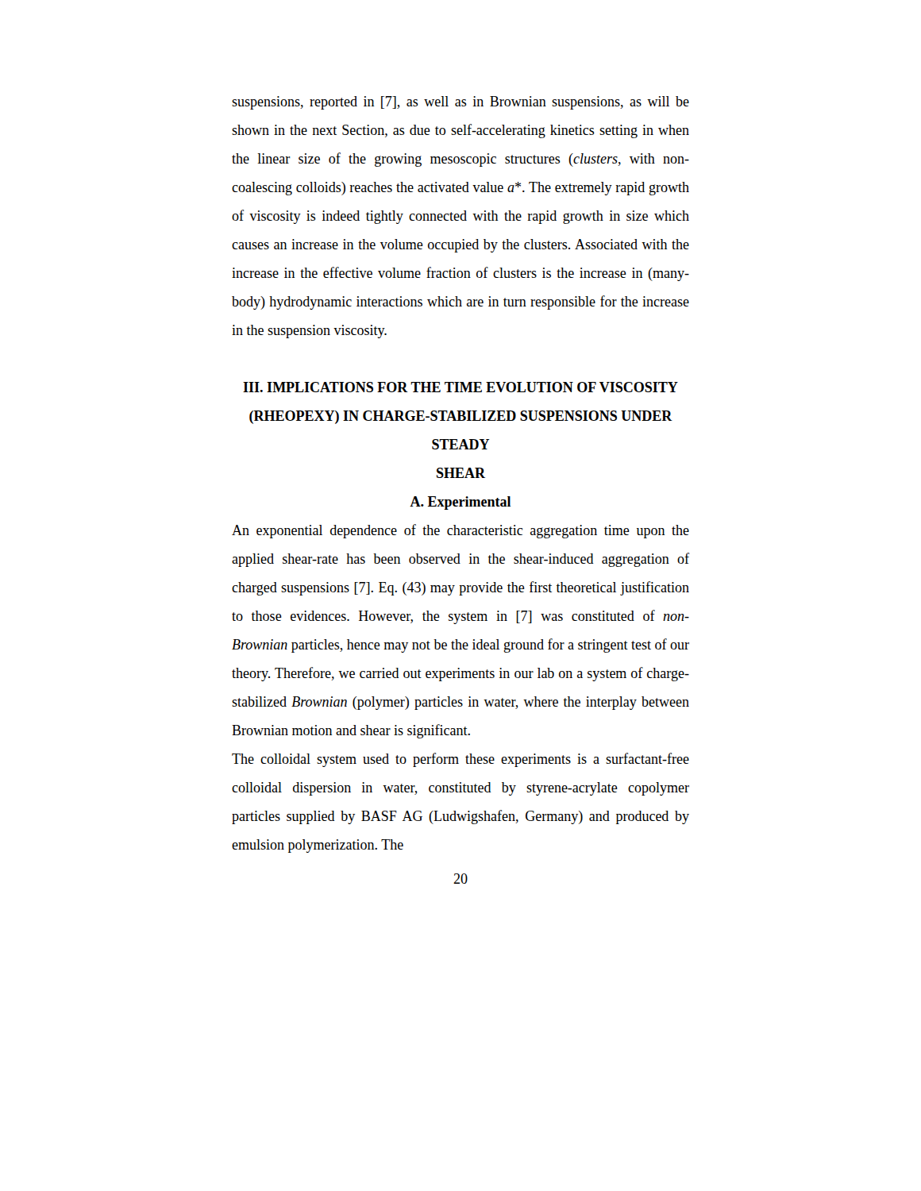suspensions, reported in [7], as well as in Brownian suspensions, as will be shown in the next Section, as due to self-accelerating kinetics setting in when the linear size of the growing mesoscopic structures (clusters, with non-coalescing colloids) reaches the activated value a*. The extremely rapid growth of viscosity is indeed tightly connected with the rapid growth in size which causes an increase in the volume occupied by the clusters. Associated with the increase in the effective volume fraction of clusters is the increase in (many-body) hydrodynamic interactions which are in turn responsible for the increase in the suspension viscosity.
III. IMPLICATIONS FOR THE TIME EVOLUTION OF VISCOSITY
(RHEOPEXY) IN CHARGE-STABILIZED SUSPENSIONS UNDER STEADY
SHEAR
A. Experimental
An exponential dependence of the characteristic aggregation time upon the applied shear-rate has been observed in the shear-induced aggregation of charged suspensions [7]. Eq. (43) may provide the first theoretical justification to those evidences. However, the system in [7] was constituted of non-Brownian particles, hence may not be the ideal ground for a stringent test of our theory. Therefore, we carried out experiments in our lab on a system of charge-stabilized Brownian (polymer) particles in water, where the interplay between Brownian motion and shear is significant.
The colloidal system used to perform these experiments is a surfactant-free colloidal dispersion in water, constituted by styrene-acrylate copolymer particles supplied by BASF AG (Ludwigshafen, Germany) and produced by emulsion polymerization. The
20